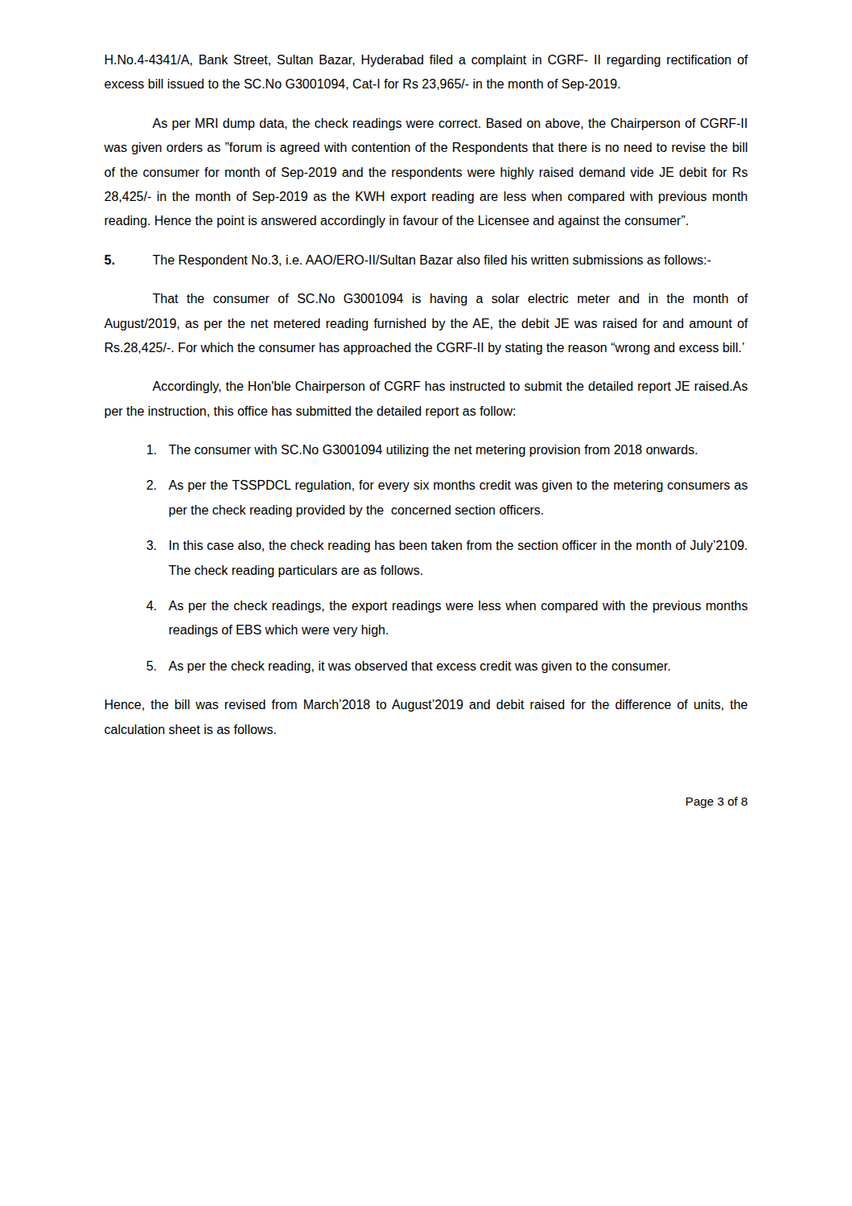H.No.4-4341/A, Bank Street, Sultan Bazar, Hyderabad filed a complaint in CGRF- II regarding rectification of excess bill issued to the SC.No G3001094, Cat-I for Rs 23,965/- in the month of Sep-2019.
As per MRI dump data, the check readings were correct. Based on above, the Chairperson of CGRF-II was given orders as ”forum is agreed with contention of the Respondents that there is no need to revise the bill of the consumer for month of Sep-2019 and the respondents were highly raised demand vide JE debit for Rs 28,425/- in the month of Sep-2019 as the KWH export reading are less when compared with previous month reading. Hence the point is answered accordingly in favour of the Licensee and against the consumer”.
5. The Respondent No.3, i.e. AAO/ERO-II/Sultan Bazar also filed his written submissions as follows:-
That the consumer of SC.No G3001094 is having a solar electric meter and in the month of August/2019, as per the net metered reading furnished by the AE, the debit JE was raised for and amount of Rs.28,425/-. For which the consumer has approached the CGRF-II by stating the reason “wrong and excess bill.’
Accordingly, the Hon'ble Chairperson of CGRF has instructed to submit the detailed report JE raised.As per the instruction, this office has submitted the detailed report as follow:
The consumer with SC.No G3001094 utilizing the net metering provision from 2018 onwards.
As per the TSSPDCL regulation, for every six months credit was given to the metering consumers as per the check reading provided by the concerned section officers.
In this case also, the check reading has been taken from the section officer in the month of July’2109. The check reading particulars are as follows.
As per the check readings, the export readings were less when compared with the previous months readings of EBS which were very high.
As per the check reading, it was observed that excess credit was given to the consumer.
Hence, the bill was revised from March’2018 to August’2019 and debit raised for the difference of units, the calculation sheet is as follows.
Page 3 of 8